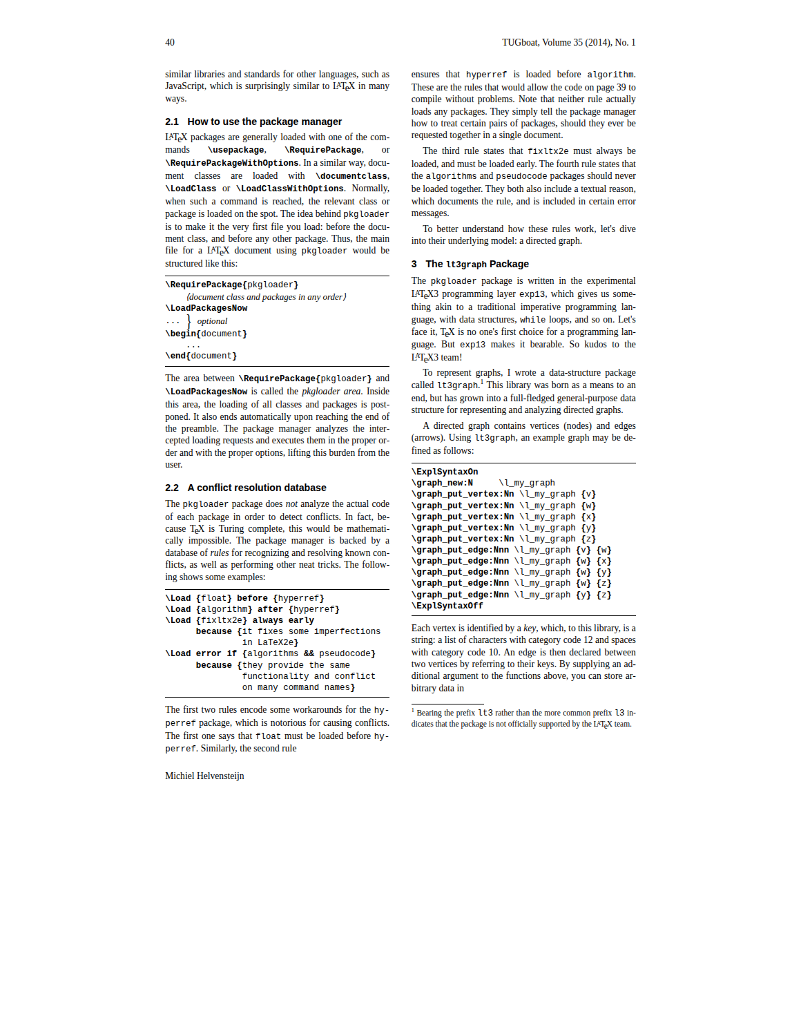40
TUGboat, Volume 35 (2014), No. 1
similar libraries and standards for other languages, such as JavaScript, which is surprisingly similar to LaTe X in many ways.
2.1 How to use the package manager
LaTe X packages are generally loaded with one of the commands \usepackage, \RequirePackage, or \RequirePackageWithOptions. In a similar way, document classes are loaded with \documentclass, \LoadClass or \LoadClassWithOptions. Normally, when such a command is reached, the relevant class or package is loaded on the spot. The idea behind pkgloader is to make it the very first file you load: before the document class, and before any other package. Thus, the main file for a LaTe X document using pkgloader would be structured like this:
\RequirePackage{pkgloader}
    ⟨document class and packages in any order⟩
\LoadPackagesNow
...
} optional
\begin{document}
    ...
\end{document}
The area between \RequirePackage{pkgloader} and \LoadPackagesNow is called the pkgloader area. Inside this area, the loading of all classes and packages is postponed. It also ends automatically upon reaching the end of the preamble. The package manager analyzes the intercepted loading requests and executes them in the proper order and with the proper options, lifting this burden from the user.
2.2 A conflict resolution database
The pkgloader package does not analyze the actual code of each package in order to detect conflicts. In fact, because Te X is Turing complete, this would be mathematically impossible. The package manager is backed by a database of rules for recognizing and resolving known conflicts, as well as performing other neat tricks. The following shows some examples:
\Load {float} before {hyperref}
\Load {algorithm} after {hyperref}
\Load {fixltx2e} always early
      because {it fixes some imperfections
               in LaTeX2e}
\Load error if {algorithms && pseudocode}
      because {they provide the same
               functionality and conflict
               on many command names}
The first two rules encode some workarounds for the hyperref package, which is notorious for causing conflicts. The first one says that float must be loaded before hyperref. Similarly, the second rule
ensures that hyperref is loaded before algorithm. These are the rules that would allow the code on page 39 to compile without problems. Note that neither rule actually loads any packages. They simply tell the package manager how to treat certain pairs of packages, should they ever be requested together in a single document.
The third rule states that fixltx2e must always be loaded, and must be loaded early. The fourth rule states that the algorithms and pseudocode packages should never be loaded together. They both also include a textual reason, which documents the rule, and is included in certain error messages.
To better understand how these rules work, let's dive into their underlying model: a directed graph.
3 The lt3graph Package
The pkgloader package is written in the experimental LaTe X3 programming layer exp13, which gives us something akin to a traditional imperative programming language, with data structures, while loops, and so on. Let's face it, Te X is no one's first choice for a programming language. But exp13 makes it bearable. So kudos to the LaTe X3 team!
To represent graphs, I wrote a data-structure package called lt3graph.1 This library was born as a means to an end, but has grown into a full-fledged general-purpose data structure for representing and analyzing directed graphs.
A directed graph contains vertices (nodes) and edges (arrows). Using lt3graph, an example graph may be defined as follows:
\ExplSyntaxOn
\graph_new:N     \l_my_graph
\graph_put_vertex:Nn \l_my_graph {v}
\graph_put_vertex:Nn \l_my_graph {w}
\graph_put_vertex:Nn \l_my_graph {x}
\graph_put_vertex:Nn \l_my_graph {y}
\graph_put_vertex:Nn \l_my_graph {z}
\graph_put_edge:Nnn \l_my_graph {v} {w}
\graph_put_edge:Nnn \l_my_graph {w} {x}
\graph_put_edge:Nnn \l_my_graph {w} {y}
\graph_put_edge:Nnn \l_my_graph {w} {z}
\graph_put_edge:Nnn \l_my_graph {y} {z}
\ExplSyntaxOff
Each vertex is identified by a key, which, to this library, is a string: a list of characters with category code 12 and spaces with category code 10. An edge is then declared between two vertices by referring to their keys. By supplying an additional argument to the functions above, you can store arbitrary data in
1 Bearing the prefix lt3 rather than the more common prefix l3 indicates that the package is not officially supported by the LaTe X team.
Michiel Helvensteijn